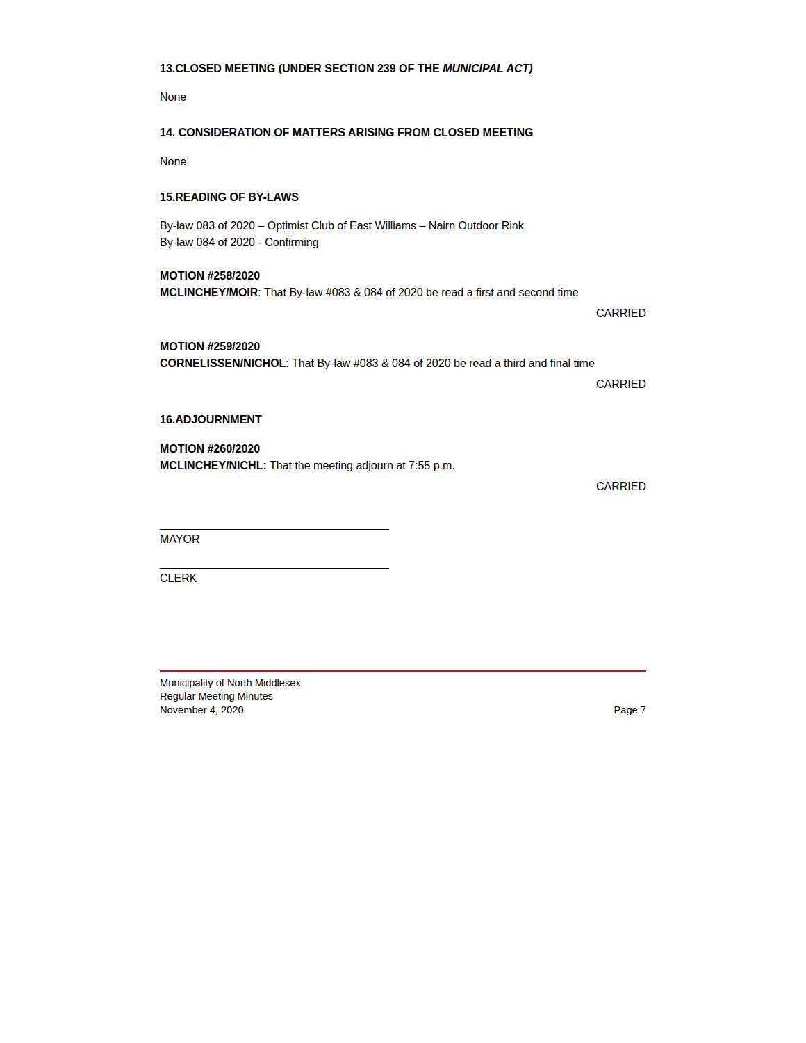13.CLOSED MEETING (UNDER SECTION 239 OF THE MUNICIPAL ACT)
None
14. CONSIDERATION OF MATTERS ARISING FROM CLOSED MEETING
None
15.READING OF BY-LAWS
By-law 083 of 2020 – Optimist Club of East Williams – Nairn Outdoor Rink
By-law 084 of 2020 - Confirming
MOTION #258/2020
MCLINCHEY/MOIR: That By-law #083 & 084 of 2020 be read a first and second time
CARRIED
MOTION #259/2020
CORNELISSEN/NICHOL: That By-law #083 & 084 of 2020 be read a third and final time
CARRIED
16.ADJOURNMENT
MOTION #260/2020
MCLINCHEY/NICHL: That the meeting adjourn at 7:55 p.m.
CARRIED
MAYOR
CLERK
Municipality of North Middlesex
Regular Meeting Minutes
November 4, 2020
Page 7